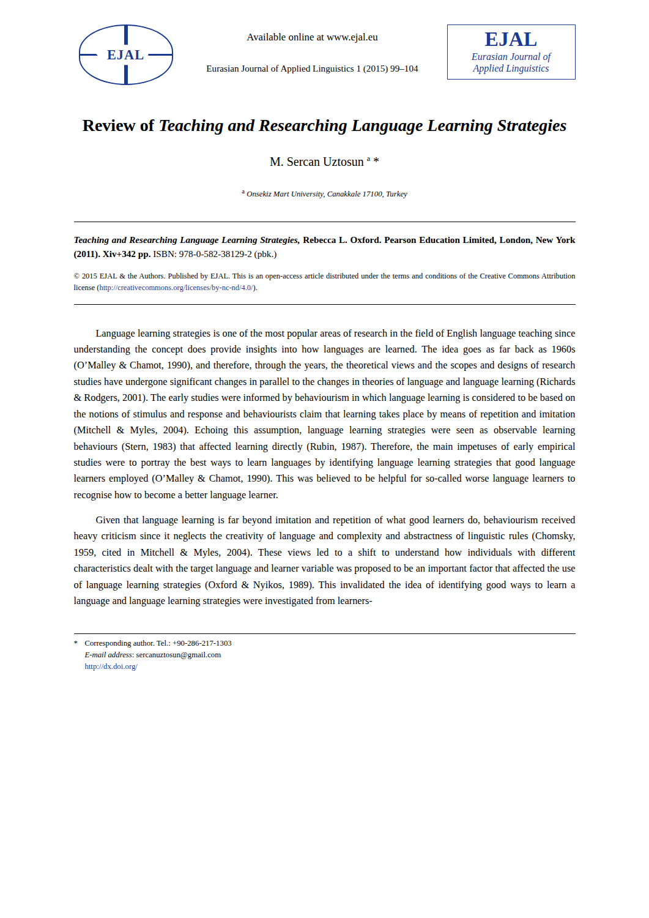Available online at www.ejal.eu
Eurasian Journal of Applied Linguistics 1 (2015) 99–104
EJAL
Eurasian Journal of
Applied Linguistics
Review of Teaching and Researching Language Learning Strategies
M. Sercan Uztosun a *
a Onsekiz Mart University, Canakkale 17100, Turkey
Teaching and Researching Language Learning Strategies, Rebecca L. Oxford. Pearson Education Limited, London, New York (2011). Xiv+342 pp. ISBN: 978-0-582-38129-2 (pbk.)
© 2015 EJAL & the Authors. Published by EJAL. This is an open-access article distributed under the terms and conditions of the Creative Commons Attribution license (http://creativecommons.org/licenses/by-nc-nd/4.0/).
Language learning strategies is one of the most popular areas of research in the field of English language teaching since understanding the concept does provide insights into how languages are learned. The idea goes as far back as 1960s (O’Malley & Chamot, 1990), and therefore, through the years, the theoretical views and the scopes and designs of research studies have undergone significant changes in parallel to the changes in theories of language and language learning (Richards & Rodgers, 2001). The early studies were informed by behaviourism in which language learning is considered to be based on the notions of stimulus and response and behaviourists claim that learning takes place by means of repetition and imitation (Mitchell & Myles, 2004). Echoing this assumption, language learning strategies were seen as observable learning behaviours (Stern, 1983) that affected learning directly (Rubin, 1987). Therefore, the main impetuses of early empirical studies were to portray the best ways to learn languages by identifying language learning strategies that good language learners employed (O’Malley & Chamot, 1990). This was believed to be helpful for so-called worse language learners to recognise how to become a better language learner.
Given that language learning is far beyond imitation and repetition of what good learners do, behaviourism received heavy criticism since it neglects the creativity of language and complexity and abstractness of linguistic rules (Chomsky, 1959, cited in Mitchell & Myles, 2004). These views led to a shift to understand how individuals with different characteristics dealt with the target language and learner variable was proposed to be an important factor that affected the use of language learning strategies (Oxford & Nyikos, 1989). This invalidated the idea of identifying good ways to learn a language and language learning strategies were investigated from learners-
*Corresponding author. Tel.: +90-286-217-1303
E-mail address: sercanuztosun@gmail.com
http://dx.doi.org/